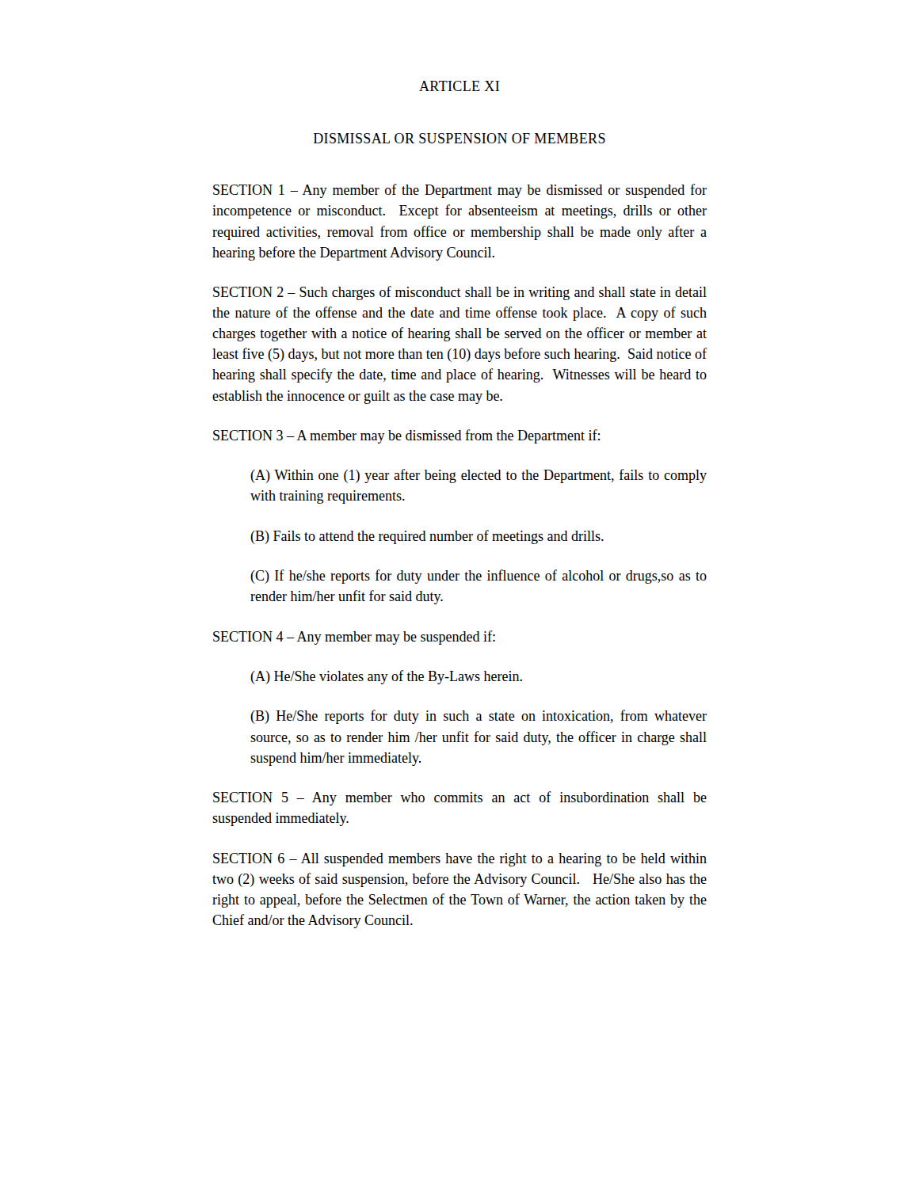ARTICLE XI
DISMISSAL OR SUSPENSION OF MEMBERS
SECTION 1 – Any member of the Department may be dismissed or suspended for incompetence or misconduct. Except for absenteeism at meetings, drills or other required activities, removal from office or membership shall be made only after a hearing before the Department Advisory Council.
SECTION 2 – Such charges of misconduct shall be in writing and shall state in detail the nature of the offense and the date and time offense took place. A copy of such charges together with a notice of hearing shall be served on the officer or member at least five (5) days, but not more than ten (10) days before such hearing. Said notice of hearing shall specify the date, time and place of hearing. Witnesses will be heard to establish the innocence or guilt as the case may be.
SECTION 3 – A member may be dismissed from the Department if:
(A) Within one (1) year after being elected to the Department, fails to comply with training requirements.
(B) Fails to attend the required number of meetings and drills.
(C) If he/she reports for duty under the influence of alcohol or drugs,so as to render him/her unfit for said duty.
SECTION 4 – Any member may be suspended if:
(A) He/She violates any of the By-Laws herein.
(B) He/She reports for duty in such a state on intoxication, from whatever source, so as to render him /her unfit for said duty, the officer in charge shall suspend him/her immediately.
SECTION 5 – Any member who commits an act of insubordination shall be suspended immediately.
SECTION 6 – All suspended members have the right to a hearing to be held within two (2) weeks of said suspension, before the Advisory Council. He/She also has the right to appeal, before the Selectmen of the Town of Warner, the action taken by the Chief and/or the Advisory Council.